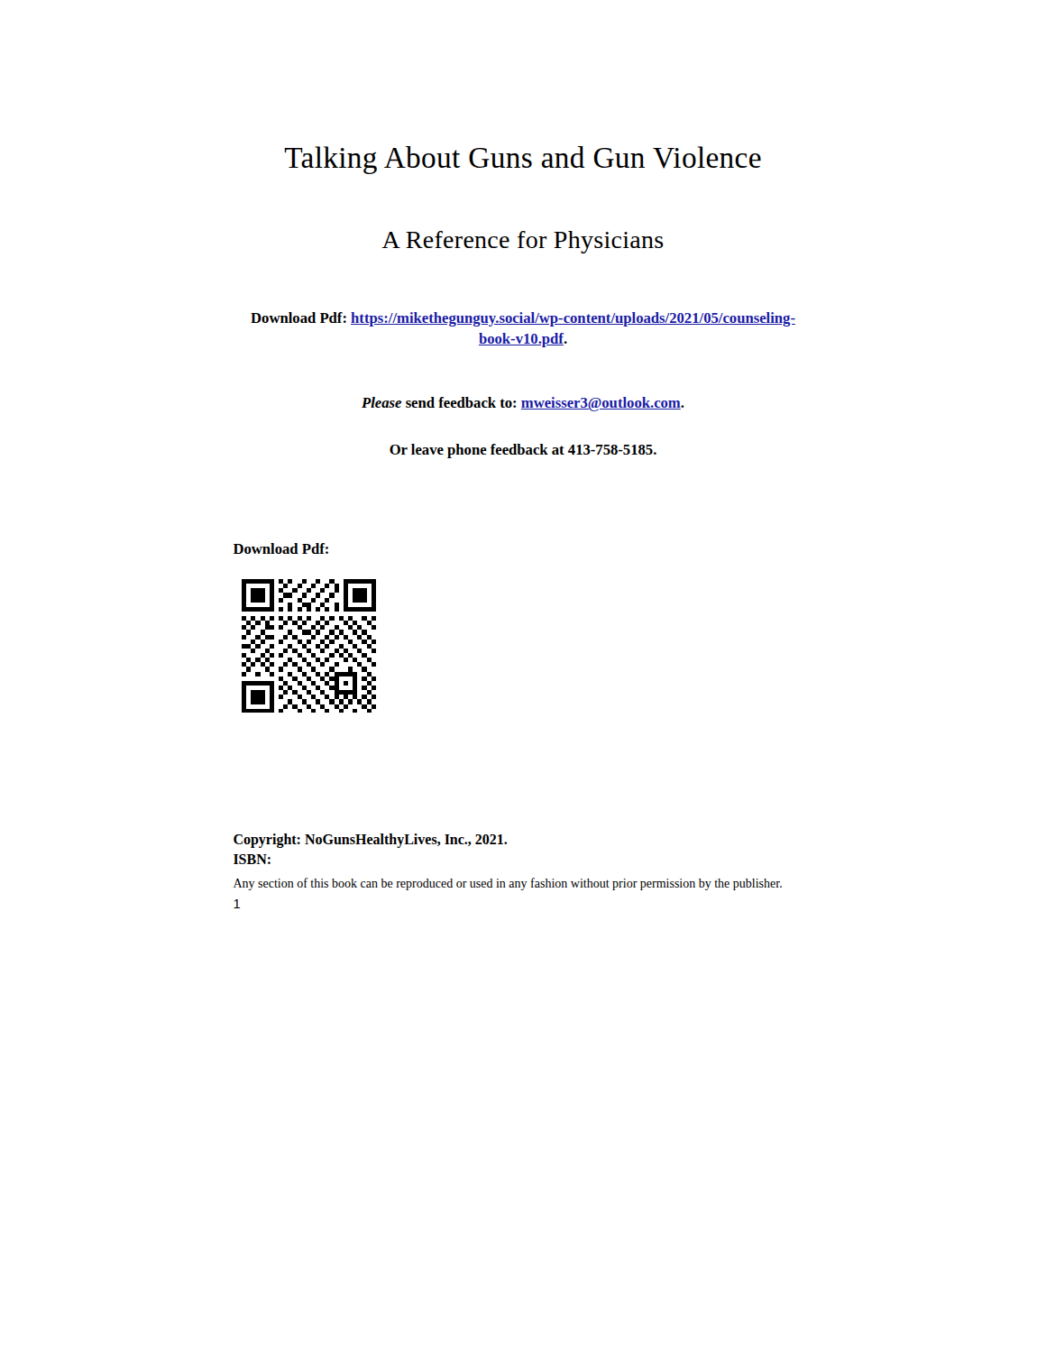Talking About Guns and Gun Violence
A Reference for Physicians
Download Pdf: https://mikethegunguy.social/wp-content/uploads/2021/05/counseling-book-v10.pdf.
Please send feedback to: mweisser3@outlook.com.
Or leave phone feedback at 413-758-5185.
Download Pdf:
Copyright: NoGunsHealthyLives, Inc., 2021.
ISBN:
Any section of this book can be reproduced or used in any fashion without prior permission by the publisher.
1